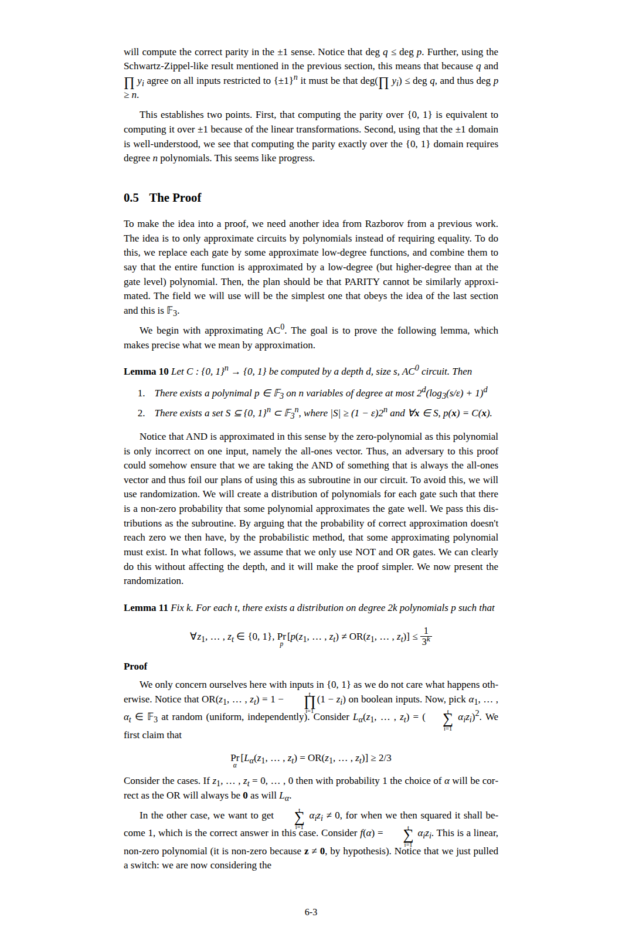will compute the correct parity in the ±1 sense. Notice that deg q ≤ deg p. Further, using the Schwartz-Zippel-like result mentioned in the previous section, this means that because q and ∏ yi agree on all inputs restricted to {±1}n it must be that deg(∏ yi) ≤ deg q, and thus deg p ≥ n.
This establishes two points. First, that computing the parity over {0, 1} is equivalent to computing it over ±1 because of the linear transformations. Second, using that the ±1 domain is well-understood, we see that computing the parity exactly over the {0, 1} domain requires degree n polynomials. This seems like progress.
0.5 The Proof
To make the idea into a proof, we need another idea from Razborov from a previous work. The idea is to only approximate circuits by polynomials instead of requiring equality. To do this, we replace each gate by some approximate low-degree functions, and combine them to say that the entire function is approximated by a low-degree (but higher-degree than at the gate level) polynomial. Then, the plan should be that PARITY cannot be similarly approximated. The field we will use will be the simplest one that obeys the idea of the last section and this is 𝔽3.
We begin with approximating AC0. The goal is to prove the following lemma, which makes precise what we mean by approximation.
Lemma 10 Let C : {0, 1}n → {0, 1} be computed by a depth d, size s, AC0 circuit. Then
There exists a polynimal p ∈ 𝔽3 on n variables of degree at most 2d(log3(s/ε) + 1)d
There exists a set S ⊆ {0, 1}n ⊂ 𝔽3n, where |S| ≥ (1 − ε)2n and ∀x ∈ S, p(x) = C(x).
Notice that AND is approximated in this sense by the zero-polynomial as this polynomial is only incorrect on one input, namely the all-ones vector. Thus, an adversary to this proof could somehow ensure that we are taking the AND of something that is always the all-ones vector and thus foil our plans of using this as subroutine in our circuit. To avoid this, we will use randomization. We will create a distribution of polynomials for each gate such that there is a non-zero probability that some polynomial approximates the gate well. We pass this distributions as the subroutine. By arguing that the probability of correct approximation doesn't reach zero we then have, by the probabilistic method, that some approximating polynomial must exist. In what follows, we assume that we only use NOT and OR gates. We can clearly do this without affecting the depth, and it will make the proof simpler. We now present the randomization.
Lemma 11 Fix k. For each t, there exists a distribution on degree 2k polynomials p such that
∀z1, … , zt ∈ {0, 1}, Pr p[p(z1, … , zt) ≠ OR(z1, … , zt)] ≤ 13k
Proof
We only concern ourselves here with inputs in {0, 1} as we do not care what happens otherwise. Notice that OR(z1, … , zt) = 1 − ∏ti=1(1 − zi) on boolean inputs. Now, pick α1, … , αt ∈ 𝔽3 at random (uniform, independently). Consider Lα(z1, … , zt) = (∑ti=1 αizi)2. We first claim that
Pr α[Lα(z1, … , zt) = OR(z1, … , zt)] ≥ 2/3
Consider the cases. If z1, … , zt = 0, … , 0 then with probability 1 the choice of α will be correct as the OR will always be 0 as will Lα.
In the other case, we want to get ∑ti=1 αizi ≠ 0, for when we then squared it shall become 1, which is the correct answer in this case. Consider f(α) = ∑ti=1 αizi. This is a linear, non-zero polynomial (it is non-zero because z ≠ 0, by hypothesis). Notice that we just pulled a switch: we are now considering the
6-3